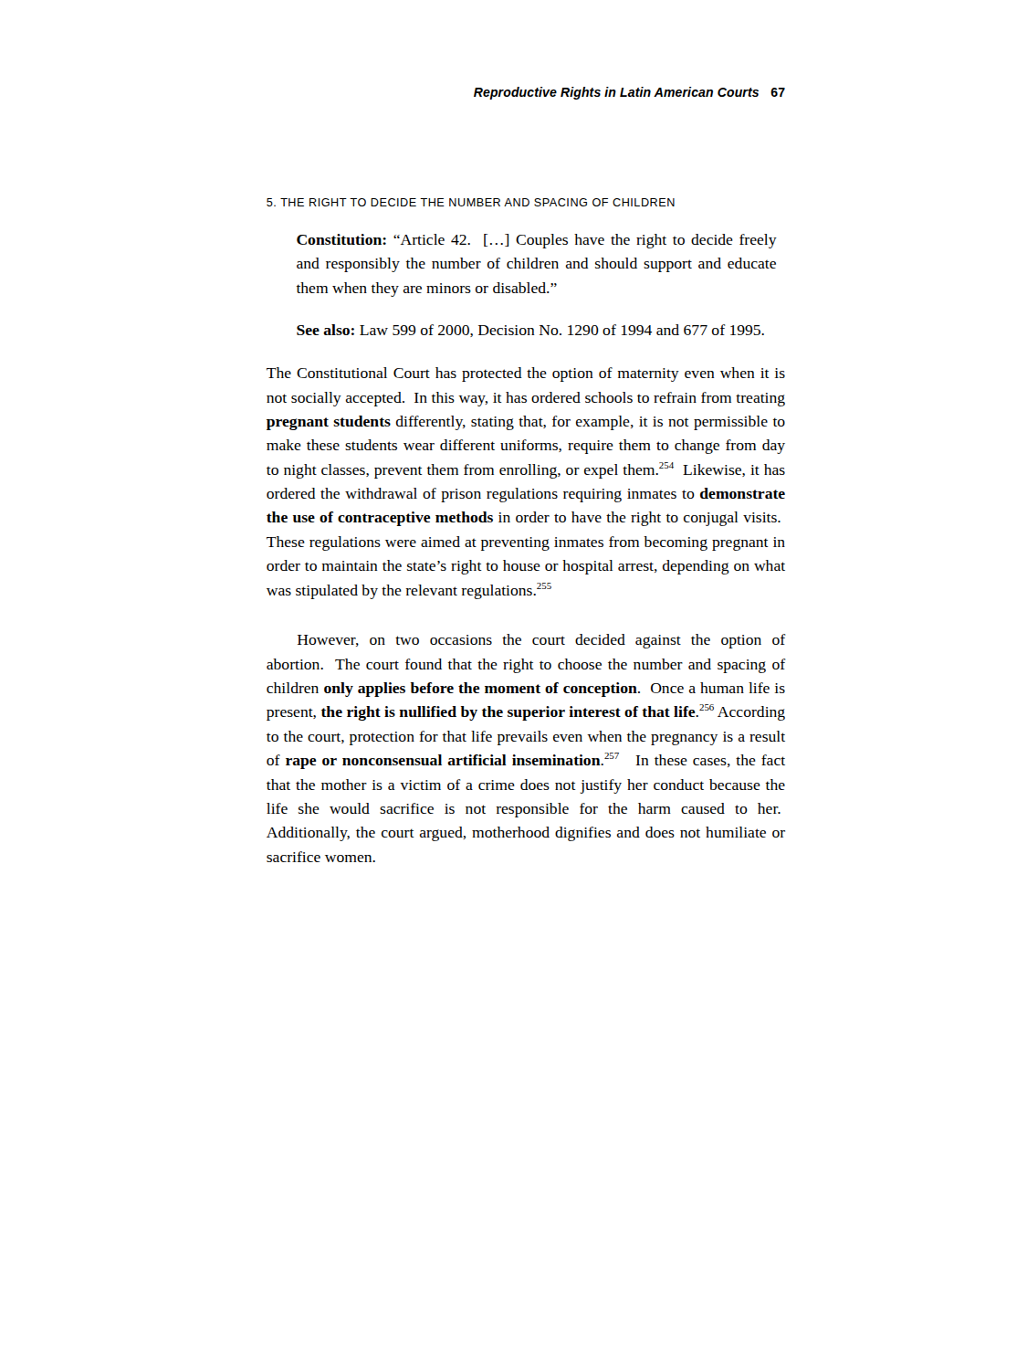Reproductive Rights in Latin American Courts67
5. THE RIGHT TO DECIDE THE NUMBER AND SPACING OF CHILDREN
Constitution: “Article 42. […] Couples have the right to decide freely and responsibly the number of children and should support and educate them when they are minors or disabled.”
See also: Law 599 of 2000, Decision No. 1290 of 1994 and 677 of 1995.
The Constitutional Court has protected the option of maternity even when it is not socially accepted. In this way, it has ordered schools to refrain from treating pregnant students differently, stating that, for example, it is not permissible to make these students wear different uniforms, require them to change from day to night classes, prevent them from enrolling, or expel them.254 Likewise, it has ordered the withdrawal of prison regulations requiring inmates to demonstrate the use of contraceptive methods in order to have the right to conjugal visits. These regulations were aimed at preventing inmates from becoming pregnant in order to maintain the state’s right to house or hospital arrest, depending on what was stipulated by the relevant regulations.255
However, on two occasions the court decided against the option of abortion. The court found that the right to choose the number and spacing of children only applies before the moment of conception. Once a human life is present, the right is nullified by the superior interest of that life.256 According to the court, protection for that life prevails even when the pregnancy is a result of rape or nonconsensual artificial insemination.257 In these cases, the fact that the mother is a victim of a crime does not justify her conduct because the life she would sacrifice is not responsible for the harm caused to her. Additionally, the court argued, motherhood dignifies and does not humiliate or sacrifice women.